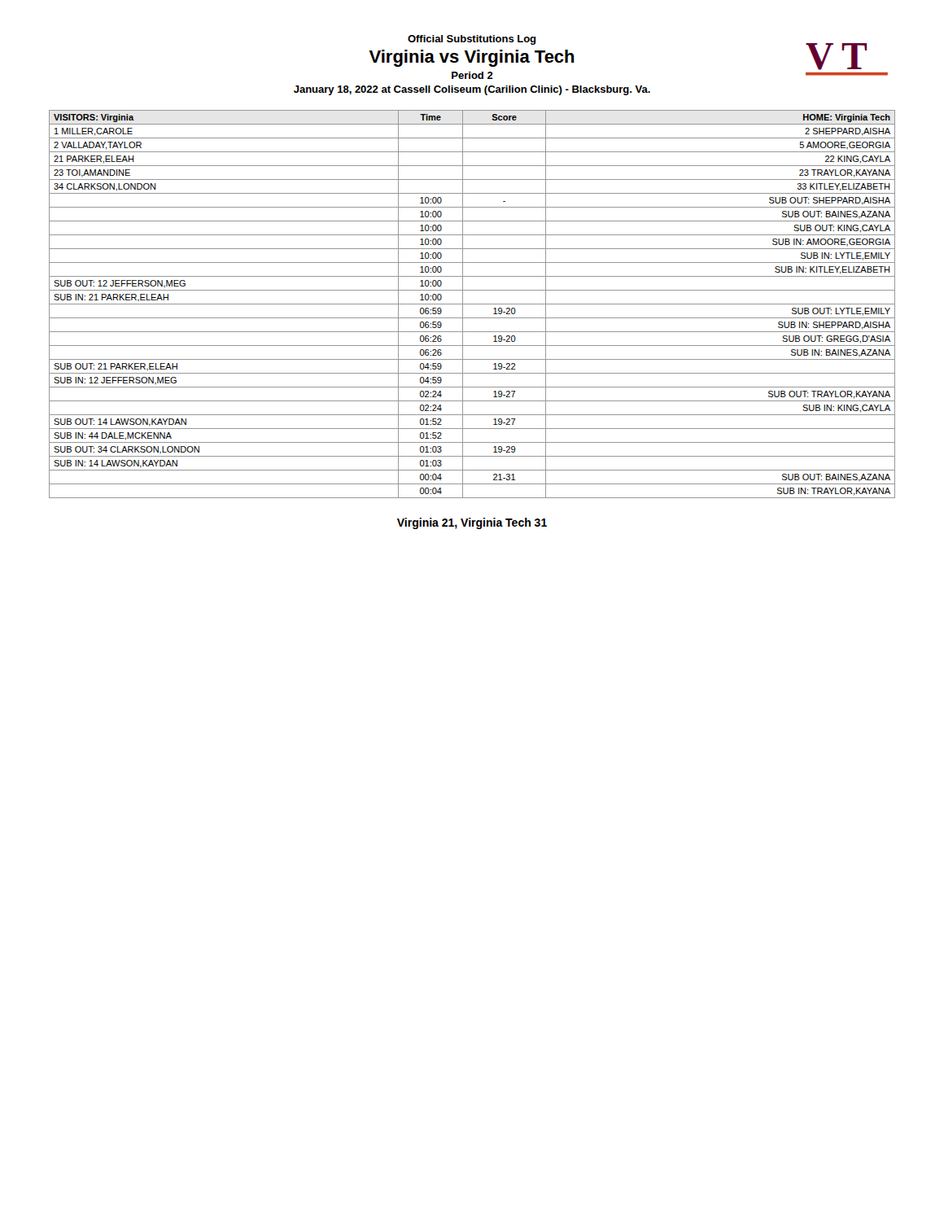V T
Official Substitutions Log
Virginia vs Virginia Tech
Period 2
January 18, 2022 at Cassell Coliseum (Carilion Clinic) - Blacksburg. Va.
| VISITORS: Virginia | Time | Score | HOME: Virginia Tech |
| --- | --- | --- | --- |
| 1 MILLER,CAROLE | | | 2 SHEPPARD,AISHA |
| 2 VALLADAY,TAYLOR | | | 5 AMOORE,GEORGIA |
| 21 PARKER,ELEAH | | | 22 KING,CAYLA |
| 23 TOI,AMANDINE | | | 23 TRAYLOR,KAYANA |
| 34 CLARKSON,LONDON | | | 33 KITLEY,ELIZABETH |
| | 10:00 | - | SUB OUT: SHEPPARD,AISHA |
| | 10:00 | | SUB OUT: BAINES,AZANA |
| | 10:00 | | SUB OUT: KING,CAYLA |
| | 10:00 | | SUB IN: AMOORE,GEORGIA |
| | 10:00 | | SUB IN: LYTLE,EMILY |
| | 10:00 | | SUB IN: KITLEY,ELIZABETH |
| SUB OUT: 12 JEFFERSON,MEG | 10:00 | | |
| SUB IN: 21 PARKER,ELEAH | 10:00 | | |
| | 06:59 | 19-20 | SUB OUT: LYTLE,EMILY |
| | 06:59 | | SUB IN: SHEPPARD,AISHA |
| | 06:26 | 19-20 | SUB OUT: GREGG,D'ASIA |
| | 06:26 | | SUB IN: BAINES,AZANA |
| SUB OUT: 21 PARKER,ELEAH | 04:59 | 19-22 | |
| SUB IN: 12 JEFFERSON,MEG | 04:59 | | |
| | 02:24 | 19-27 | SUB OUT: TRAYLOR,KAYANA |
| | 02:24 | | SUB IN: KING,CAYLA |
| SUB OUT: 14 LAWSON,KAYDAN | 01:52 | 19-27 | |
| SUB IN: 44 DALE,MCKENNA | 01:52 | | |
| SUB OUT: 34 CLARKSON,LONDON | 01:03 | 19-29 | |
| SUB IN: 14 LAWSON,KAYDAN | 01:03 | | |
| | 00:04 | 21-31 | SUB OUT: BAINES,AZANA |
| | 00:04 | | SUB IN: TRAYLOR,KAYANA |
Virginia 21, Virginia Tech 31